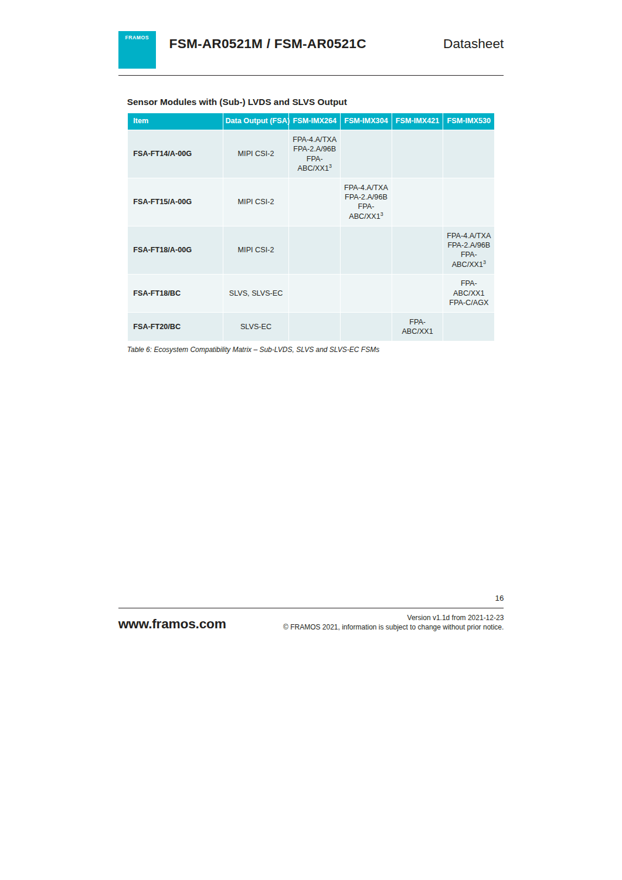FRAMOS
FSM-AR0521M / FSM-AR0521C
Datasheet
Sensor Modules with (Sub-) LVDS and SLVS Output
| Item | Data Output (FSA) | FSM-IMX264 | FSM-IMX304 | FSM-IMX421 | FSM-IMX530 |
| --- | --- | --- | --- | --- | --- |
| FSA-FT14/A-00G | MIPI CSI-2 | FPA-4.A/TXA FPA-2.A/96B FPA-ABC/XX1 3 | | | |
| FSA-FT15/A-00G | MIPI CSI-2 | | FPA-4.A/TXA FPA-2.A/96B FPA-ABC/XX1 3 | | |
| FSA-FT18/A-00G | MIPI CSI-2 | | | | FPA-4.A/TXA FPA-2.A/96B FPA-ABC/XX1 3 |
| FSA-FT18/BC | SLVS, SLVS-EC | | | | FPA-ABC/XX1 FPA-C/AGX |
| FSA-FT20/BC | SLVS-EC | | | FPA-ABC/XX1 | |
Table 6: Ecosystem Compatibility Matrix – Sub-LVDS, SLVS and SLVS-EC FSMs
16
www. framos. com
Version v1.1d from 2021-12-23
© FRAMOS 2021, information is subject to change without prior notice.